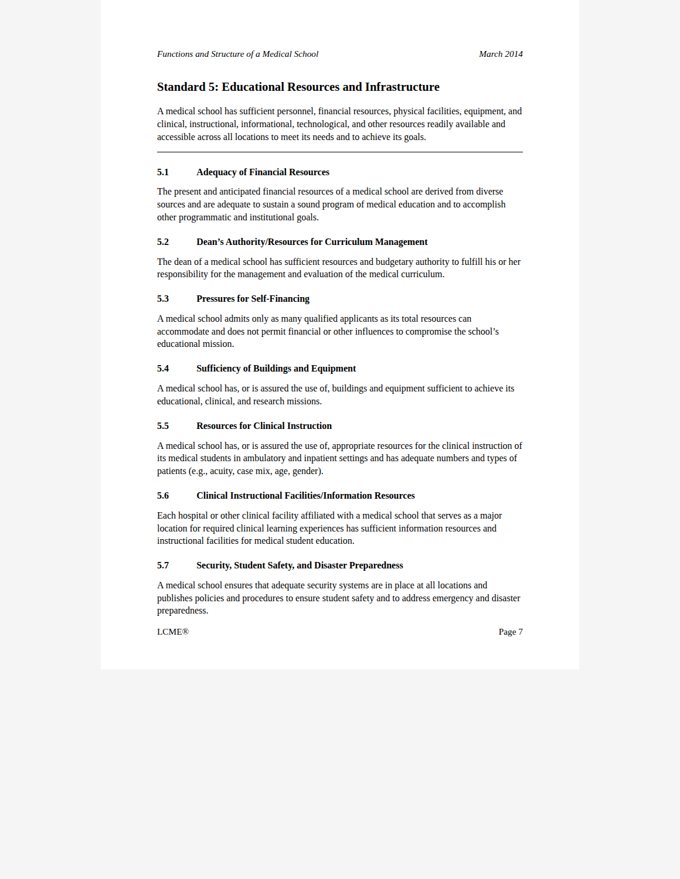Functions and Structure of a Medical School March 2014
Standard 5: Educational Resources and Infrastructure
A medical school has sufficient personnel, financial resources, physical facilities, equipment, and clinical, instructional, informational, technological, and other resources readily available and accessible across all locations to meet its needs and to achieve its goals.
5.1 Adequacy of Financial Resources
The present and anticipated financial resources of a medical school are derived from diverse sources and are adequate to sustain a sound program of medical education and to accomplish other programmatic and institutional goals.
5.2 Dean’s Authority/Resources for Curriculum Management
The dean of a medical school has sufficient resources and budgetary authority to fulfill his or her responsibility for the management and evaluation of the medical curriculum.
5.3 Pressures for Self-Financing
A medical school admits only as many qualified applicants as its total resources can accommodate and does not permit financial or other influences to compromise the school’s educational mission.
5.4 Sufficiency of Buildings and Equipment
A medical school has, or is assured the use of, buildings and equipment sufficient to achieve its educational, clinical, and research missions.
5.5 Resources for Clinical Instruction
A medical school has, or is assured the use of, appropriate resources for the clinical instruction of its medical students in ambulatory and inpatient settings and has adequate numbers and types of patients (e.g., acuity, case mix, age, gender).
5.6 Clinical Instructional Facilities/Information Resources
Each hospital or other clinical facility affiliated with a medical school that serves as a major location for required clinical learning experiences has sufficient information resources and instructional facilities for medical student education.
5.7 Security, Student Safety, and Disaster Preparedness
A medical school ensures that adequate security systems are in place at all locations and publishes policies and procedures to ensure student safety and to address emergency and disaster preparedness.
LCME® Page 7